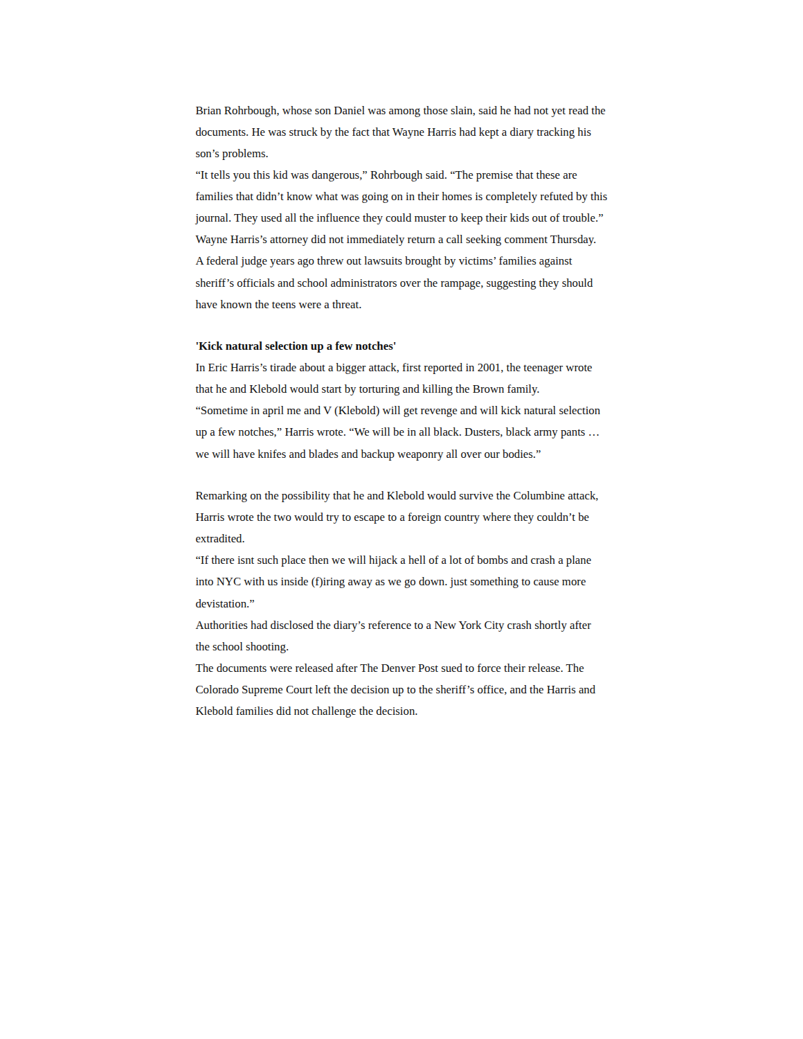Brian Rohrbough, whose son Daniel was among those slain, said he had not yet read the documents. He was struck by the fact that Wayne Harris had kept a diary tracking his son’s problems.
“It tells you this kid was dangerous,” Rohrbough said. “The premise that these are families that didn’t know what was going on in their homes is completely refuted by this journal. They used all the influence they could muster to keep their kids out of trouble.”
Wayne Harris’s attorney did not immediately return a call seeking comment Thursday.
A federal judge years ago threw out lawsuits brought by victims’ families against sheriff’s officials and school administrators over the rampage, suggesting they should have known the teens were a threat.
'Kick natural selection up a few notches'
In Eric Harris’s tirade about a bigger attack, first reported in 2001, the teenager wrote that he and Klebold would start by torturing and killing the Brown family.
“Sometime in april me and V (Klebold) will get revenge and will kick natural selection up a few notches,” Harris wrote. “We will be in all black. Dusters, black army pants …we will have knifes and blades and backup weaponry all over our bodies.”
Remarking on the possibility that he and Klebold would survive the Columbine attack, Harris wrote the two would try to escape to a foreign country where they couldn’t be extradited.
“If there isnt such place then we will hijack a hell of a lot of bombs and crash a plane into NYC with us inside (f)iring away as we go down. just something to cause more devistation.”
Authorities had disclosed the diary’s reference to a New York City crash shortly after the school shooting.
The documents were released after The Denver Post sued to force their release. The Colorado Supreme Court left the decision up to the sheriff’s office, and the Harris and Klebold families did not challenge the decision.